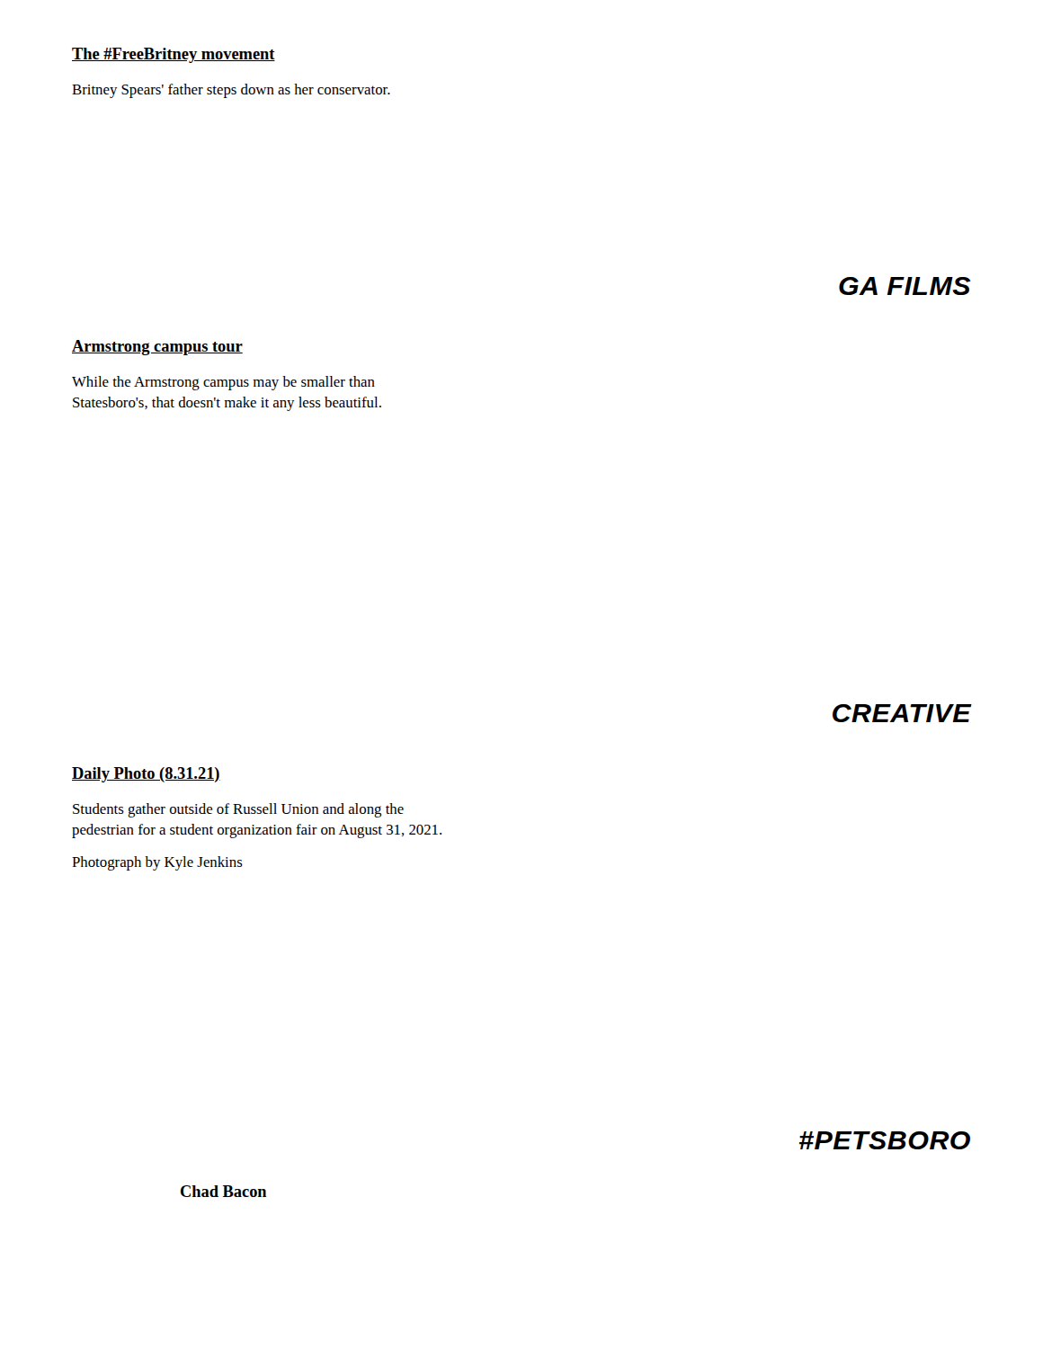The #FreeBritney movement
Britney Spears' father steps down as her conservator.
GA FILMS
Armstrong campus tour
While the Armstrong campus may be smaller than Statesboro's, that doesn't make it any less beautiful.
CREATIVE
Daily Photo (8.31.21)
Students gather outside of Russell Union and along the pedestrian for a student organization fair on August 31, 2021.
Photograph by Kyle Jenkins
#PETSBORO
Chad Bacon